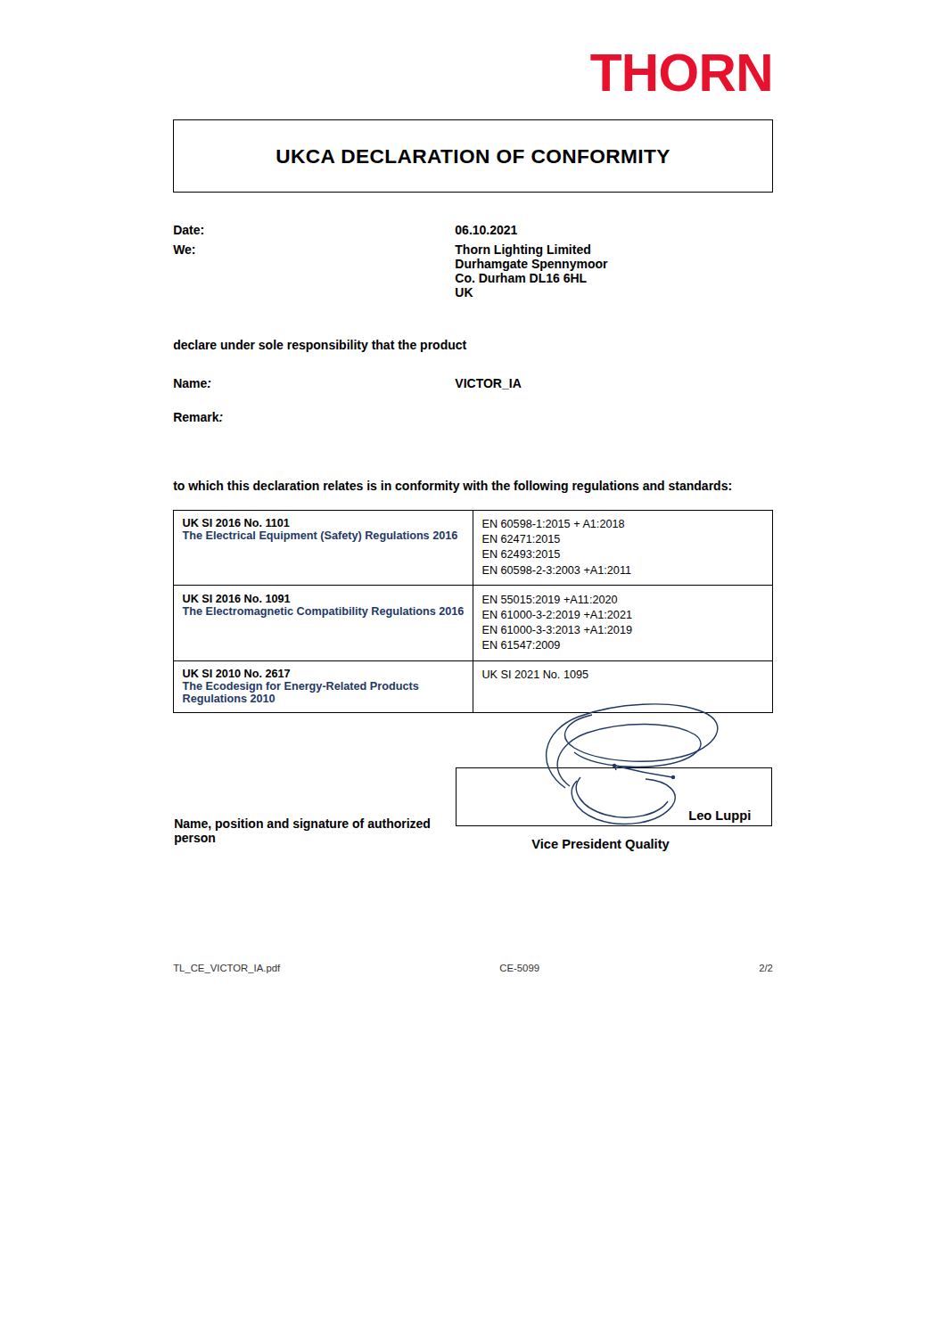THORN
UKCA DECLARATION OF CONFORMITY
| Date: | 06.10.2021 |
| We: | Thorn Lighting Limited Durhamgate Spennymoor Co. Durham DL16 6HL UK |
declare under sole responsibility that the product
| Name : | VICTOR_IA |
| Remark : | |
to which this declaration relates is in conformity with the following regulations and standards:
| UK SI 2016 No. 1101 The Electrical Equipment (Safety) Regulations 2016 | EN 60598-1:2015 + A1:2018 EN 62471:2015 EN 62493:2015 EN 60598-2-3:2003 +A1:2011 |
| UK SI 2016 No. 1091 The Electromagnetic Compatibility Regulations 2016 | EN 55015:2019 +A11:2020 EN 61000-3-2:2019 +A1:2021 EN 61000-3-3:2013 +A1:2019 EN 61547:2009 |
| UK SI 2010 No. 2617 The Ecodesign for Energy-Related Products Regulations 2010 | UK SI 2021 No. 1095 |
| Name, position and signature of authorized person | Leo Luppi Vice President Quality |
TL_CE_VICTOR_IA.pdf 2/2
CE-5099